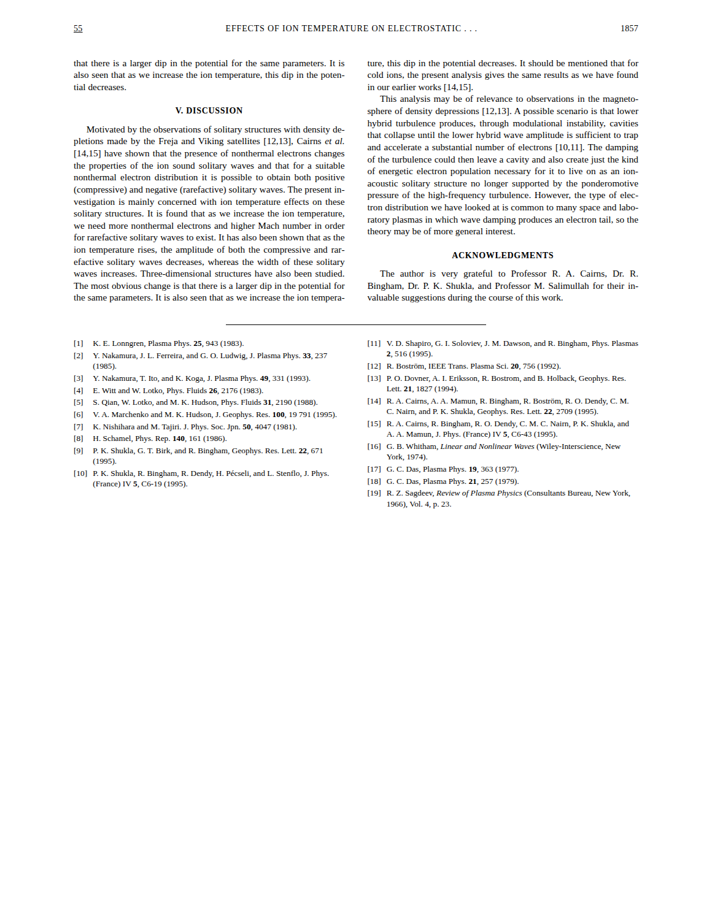55 Effects of Ion Temperature on Electrostatic . . . 1857
that there is a larger dip in the potential for the same parameters. It is also seen that as we increase the ion temperature, this dip in the potential decreases.
V. Discussion
Motivated by the observations of solitary structures with density depletions made by the Freja and Viking satellites [12,13], Cairns et al. [14,15] have shown that the presence of nonthermal electrons changes the properties of the ion sound solitary waves and that for a suitable nonthermal electron distribution it is possible to obtain both positive (compressive) and negative (rarefactive) solitary waves. The present investigation is mainly concerned with ion temperature effects on these solitary structures. It is found that as we increase the ion temperature, we need more nonthermal electrons and higher Mach number in order for rarefactive solitary waves to exist. It has also been shown that as the ion temperature rises, the amplitude of both the compressive and rarefactive solitary waves decreases, whereas the width of these solitary waves increases. Three-dimensional structures have also been studied. The most obvious change is that there is a larger dip in the potential for the same parameters. It is also seen that as we increase the ion temperature, this dip in the potential decreases. It should be mentioned that for cold ions, the present analysis gives the same results as we have found in our earlier works [14,15].
This analysis may be of relevance to observations in the magnetosphere of density depressions [12,13]. A possible scenario is that lower hybrid turbulence produces, through modulational instability, cavities that collapse until the lower hybrid wave amplitude is sufficient to trap and accelerate a substantial number of electrons [10,11]. The damping of the turbulence could then leave a cavity and also create just the kind of energetic electron population necessary for it to live on as an ion-acoustic solitary structure no longer supported by the ponderomotive pressure of the high-frequency turbulence. However, the type of electron distribution we have looked at is common to many space and laboratory plasmas in which wave damping produces an electron tail, so the theory may be of more general interest.
Acknowledgments
The author is very grateful to Professor R. A. Cairns, Dr. R. Bingham, Dr. P. K. Shukla, and Professor M. Salimullah for their invaluable suggestions during the course of this work.
[1] K. E. Lonngren, Plasma Phys. 25, 943 (1983).
[2] Y. Nakamura, J. L. Ferreira, and G. O. Ludwig, J. Plasma Phys. 33, 237 (1985).
[3] Y. Nakamura, T. Ito, and K. Koga, J. Plasma Phys. 49, 331 (1993).
[4] E. Witt and W. Lotko, Phys. Fluids 26, 2176 (1983).
[5] S. Qian, W. Lotko, and M. K. Hudson, Phys. Fluids 31, 2190 (1988).
[6] V. A. Marchenko and M. K. Hudson, J. Geophys. Res. 100, 19 791 (1995).
[7] K. Nishihara and M. Tajiri. J. Phys. Soc. Jpn. 50, 4047 (1981).
[8] H. Schamel, Phys. Rep. 140, 161 (1986).
[9] P. K. Shukla, G. T. Birk, and R. Bingham, Geophys. Res. Lett. 22, 671 (1995).
[10] P. K. Shukla, R. Bingham, R. Dendy, H. Pécseli, and L. Stenflo, J. Phys. (France) IV 5, C6-19 (1995).
[11] V. D. Shapiro, G. I. Soloviev, J. M. Dawson, and R. Bingham, Phys. Plasmas 2, 516 (1995).
[12] R. Boström, IEEE Trans. Plasma Sci. 20, 756 (1992).
[13] P. O. Dovner, A. I. Eriksson, R. Bostrom, and B. Holback, Geophys. Res. Lett. 21, 1827 (1994).
[14] R. A. Cairns, A. A. Mamun, R. Bingham, R. Boström, R. O. Dendy, C. M. C. Nairn, and P. K. Shukla, Geophys. Res. Lett. 22, 2709 (1995).
[15] R. A. Cairns, R. Bingham, R. O. Dendy, C. M. C. Nairn, P. K. Shukla, and A. A. Mamun, J. Phys. (France) IV 5, C6-43 (1995).
[16] G. B. Whitham, Linear and Nonlinear Waves (Wiley-Interscience, New York, 1974).
[17] G. C. Das, Plasma Phys. 19, 363 (1977).
[18] G. C. Das, Plasma Phys. 21, 257 (1979).
[19] R. Z. Sagdeev, Review of Plasma Physics (Consultants Bureau, New York, 1966), Vol. 4, p. 23.